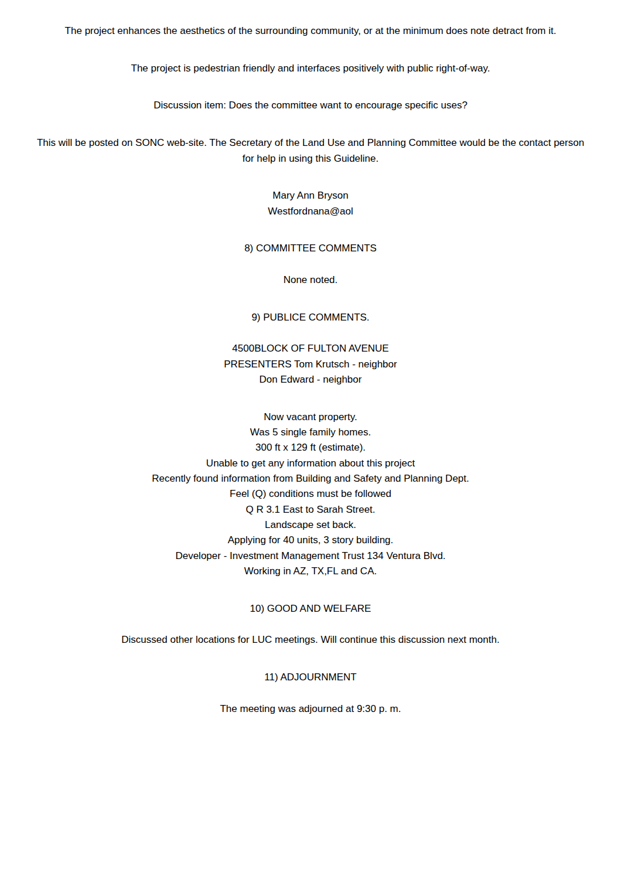The project enhances the aesthetics of the surrounding community, or at the minimum does note detract from it.
The project is pedestrian friendly and interfaces positively with public right-of-way.
Discussion item: Does the committee want to encourage specific uses?
This will be posted on SONC web-site. The Secretary of the Land Use and Planning Committee would be the contact person for help in using this Guideline.
Mary Ann Bryson Westfordnana@aol
8) COMMITTEE COMMENTS
None noted.
9) PUBLICE COMMENTS.
4500BLOCK OF FULTON AVENUE PRESENTERS Tom Krutsch - neighbor Don Edward - neighbor
Now vacant property. Was 5 single family homes. 300 ft x 129 ft (estimate). Unable to get any information about this project Recently found information from Building and Safety and Planning Dept. Feel (Q) conditions must be followed Q R 3.1 East to Sarah Street. Landscape set back. Applying for 40 units, 3 story building. Developer - Investment Management Trust 134 Ventura Blvd. Working in AZ, TX,FL and CA.
10) GOOD AND WELFARE
Discussed other locations for LUC meetings. Will continue this discussion next month.
11) ADJOURNMENT
The meeting was adjourned at 9:30 p. m.